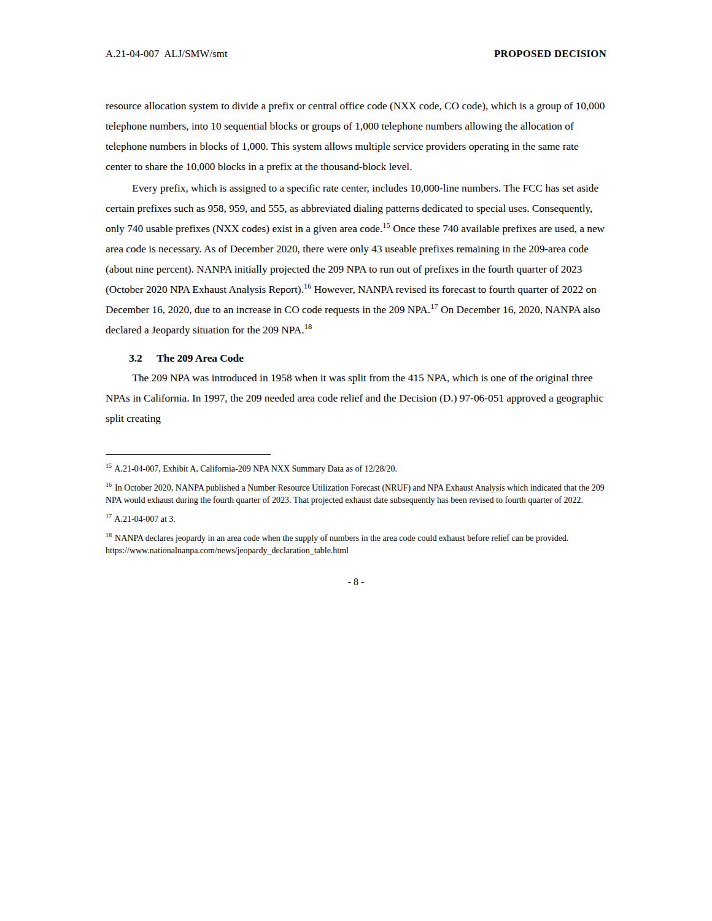A.21-04-007 ALJ/SMW/smt PROPOSED DECISION
resource allocation system to divide a prefix or central office code (NXX code, CO code), which is a group of 10,000 telephone numbers, into 10 sequential blocks or groups of 1,000 telephone numbers allowing the allocation of telephone numbers in blocks of 1,000. This system allows multiple service providers operating in the same rate center to share the 10,000 blocks in a prefix at the thousand-block level.
Every prefix, which is assigned to a specific rate center, includes 10,000-line numbers. The FCC has set aside certain prefixes such as 958, 959, and 555, as abbreviated dialing patterns dedicated to special uses. Consequently, only 740 usable prefixes (NXX codes) exist in a given area code.15 Once these 740 available prefixes are used, a new area code is necessary. As of December 2020, there were only 43 useable prefixes remaining in the 209-area code (about nine percent). NANPA initially projected the 209 NPA to run out of prefixes in the fourth quarter of 2023 (October 2020 NPA Exhaust Analysis Report).16 However, NANPA revised its forecast to fourth quarter of 2022 on December 16, 2020, due to an increase in CO code requests in the 209 NPA.17 On December 16, 2020, NANPA also declared a Jeopardy situation for the 209 NPA.18
3.2 The 209 Area Code
The 209 NPA was introduced in 1958 when it was split from the 415 NPA, which is one of the original three NPAs in California. In 1997, the 209 needed area code relief and the Decision (D.) 97-06-051 approved a geographic split creating
15 A.21-04-007, Exhibit A, California-209 NPA NXX Summary Data as of 12/28/20.
16 In October 2020, NANPA published a Number Resource Utilization Forecast (NRUF) and NPA Exhaust Analysis which indicated that the 209 NPA would exhaust during the fourth quarter of 2023. That projected exhaust date subsequently has been revised to fourth quarter of 2022.
17 A.21-04-007 at 3.
18 NANPA declares jeopardy in an area code when the supply of numbers in the area code could exhaust before relief can be provided.
https://www.nationalnanpa.com/news/jeopardy_declaration_table.html
- 8 -